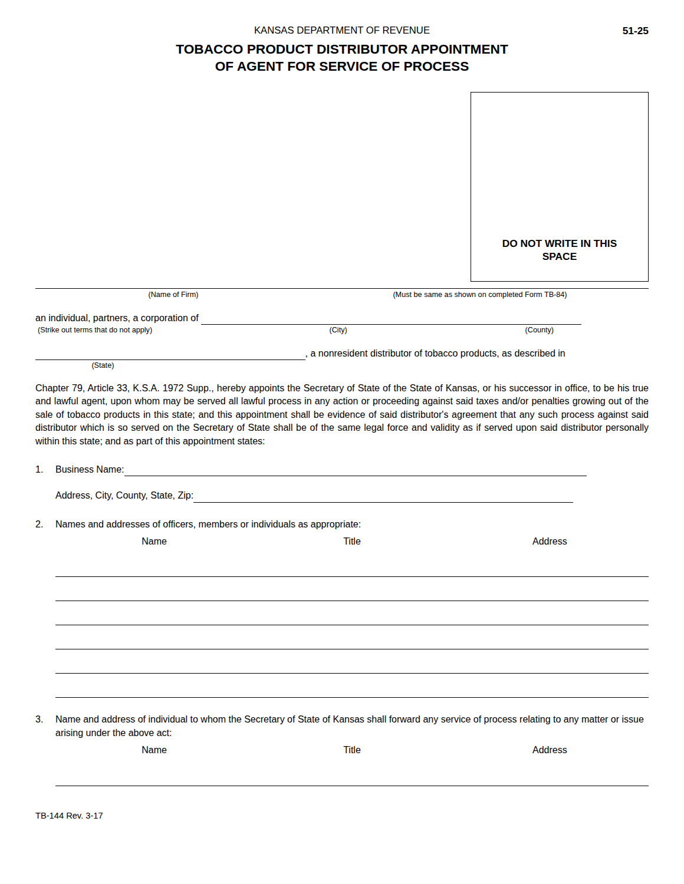51-25
KANSAS DEPARTMENT OF REVENUE
TOBACCO PRODUCT DISTRIBUTOR APPOINTMENT
OF AGENT FOR SERVICE OF PROCESS
DO NOT WRITE IN THIS
SPACE
(Name of Firm)
(Must be same as shown on completed Form TB-84)
an individual, partners, a corporation of
(Strike out terms that do not apply)
(City)
(County)
, a nonresident distributor of tobacco products, as described in
(State)
Chapter 79, Article 33, K.S.A. 1972 Supp., hereby appoints the Secretary of State of the State of Kansas, or his successor in office, to be his true and lawful agent, upon whom may be served all lawful process in any action or proceeding against said taxes and/or penalties growing out of the sale of tobacco products in this state; and this appointment shall be evidence of said distributor's agreement that any such process against said distributor which is so served on the Secretary of State shall be of the same legal force and validity as if served upon said distributor personally within this state; and as part of this appointment states:
1. Business Name:
Address, City, County, State, Zip:
2. Names and addresses of officers, members or individuals as appropriate:
| Name | Title | Address |
| --- | --- | --- |
3. Name and address of individual to whom the Secretary of State of Kansas shall forward any service of process relating to any matter or issue arising under the above act:
| Name | Title | Address |
| --- | --- | --- |
TB-144 Rev. 3-17